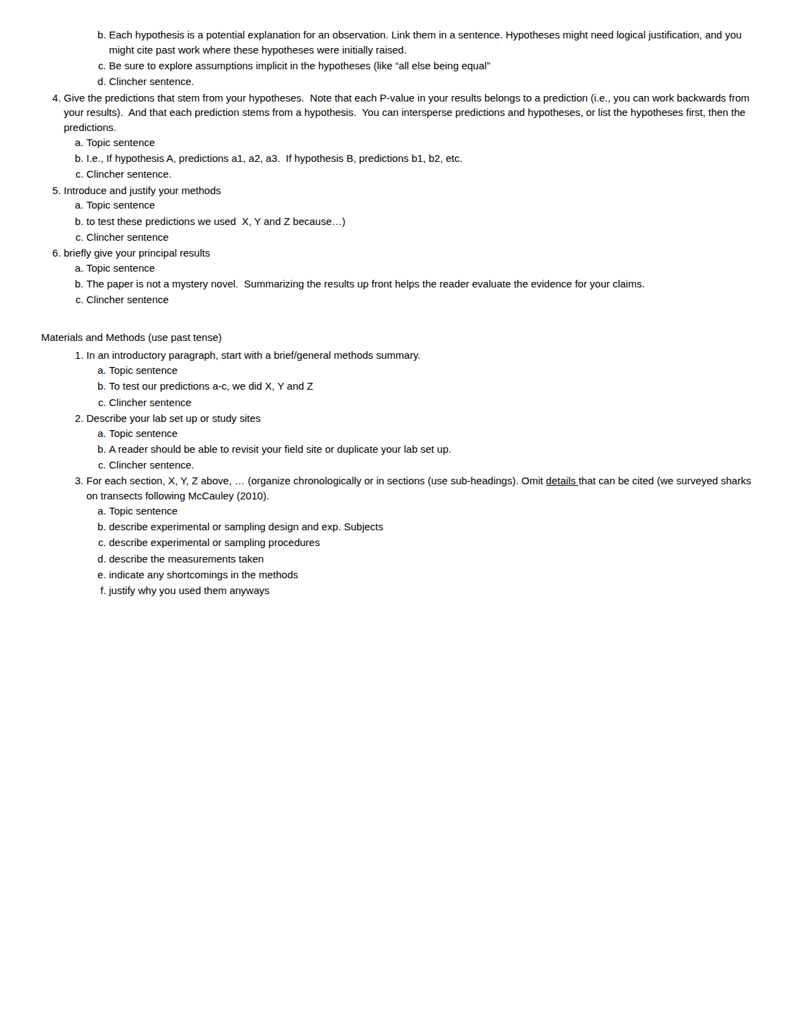Each hypothesis is a potential explanation for an observation. Link them in a sentence. Hypotheses might need logical justification, and you might cite past work where these hypotheses were initially raised.
Be sure to explore assumptions implicit in the hypotheses (like “all else being equal”
Clincher sentence.
Give the predictions that stem from your hypotheses. Note that each P-value in your results belongs to a prediction (i.e., you can work backwards from your results). And that each prediction stems from a hypothesis. You can intersperse predictions and hypotheses, or list the hypotheses first, then the predictions.
Topic sentence
I.e., If hypothesis A, predictions a1, a2, a3. If hypothesis B, predictions b1, b2, etc.
Clincher sentence.
Introduce and justify your methods
Topic sentence
to test these predictions we used X, Y and Z because…)
Clincher sentence
briefly give your principal results
Topic sentence
The paper is not a mystery novel. Summarizing the results up front helps the reader evaluate the evidence for your claims.
Clincher sentence
Materials and Methods (use past tense)
In an introductory paragraph, start with a brief/general methods summary.
Topic sentence
To test our predictions a-c, we did X, Y and Z
Clincher sentence
Describe your lab set up or study sites
Topic sentence
A reader should be able to revisit your field site or duplicate your lab set up.
Clincher sentence.
For each section, X, Y, Z above, … (organize chronologically or in sections (use sub-headings). Omit details that can be cited (we surveyed sharks on transects following McCauley (2010).
Topic sentence
describe experimental or sampling design and exp. Subjects
describe experimental or sampling procedures
describe the measurements taken
indicate any shortcomings in the methods
justify why you used them anyways